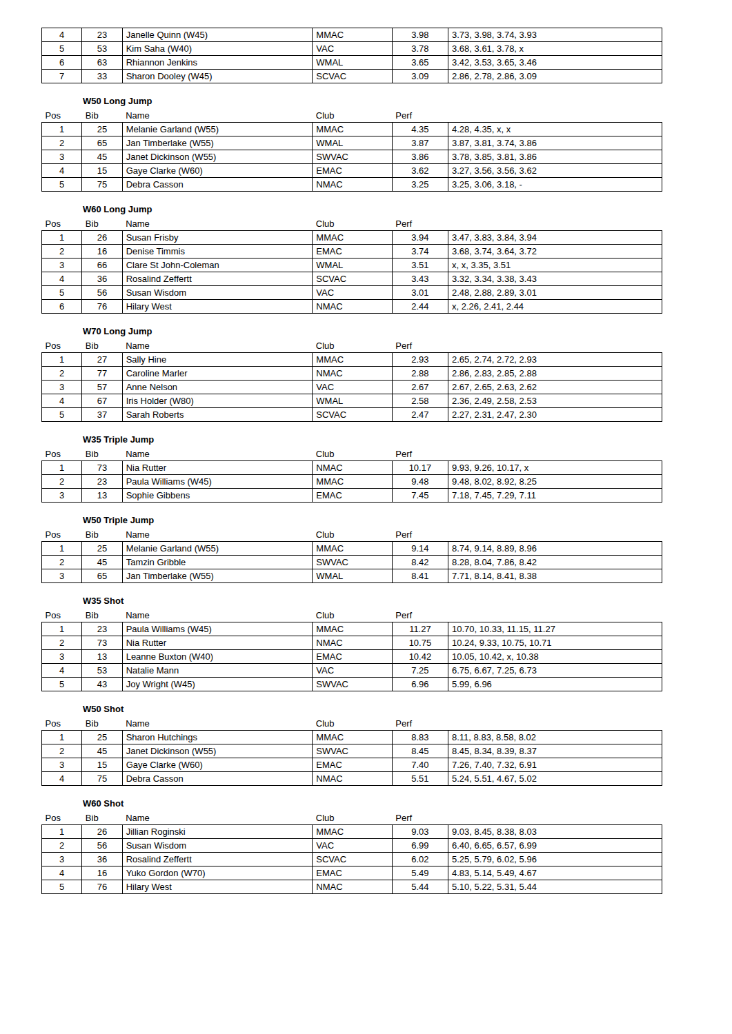| 4 | 23 | Janelle Quinn (W45) | MMAC | 3.98 | 3.73, 3.98, 3.74, 3.93 |
| 5 | 53 | Kim Saha (W40) | VAC | 3.78 | 3.68, 3.61, 3.78, x |
| 6 | 63 | Rhiannon Jenkins | WMAL | 3.65 | 3.42, 3.53, 3.65, 3.46 |
| 7 | 33 | Sharon Dooley (W45) | SCVAC | 3.09 | 2.86, 2.78, 2.86, 3.09 |
W50 Long Jump
| Pos | Bib | Name | Club | Perf | |
| --- | --- | --- | --- | --- | --- |
| 1 | 25 | Melanie Garland (W55) | MMAC | 4.35 | 4.28, 4.35, x, x |
| 2 | 65 | Jan Timberlake (W55) | WMAL | 3.87 | 3.87, 3.81, 3.74, 3.86 |
| 3 | 45 | Janet Dickinson (W55) | SWVAC | 3.86 | 3.78, 3.85, 3.81, 3.86 |
| 4 | 15 | Gaye Clarke (W60) | EMAC | 3.62 | 3.27, 3.56, 3.56, 3.62 |
| 5 | 75 | Debra Casson | NMAC | 3.25 | 3.25, 3.06, 3.18, - |
W60 Long Jump
| Pos | Bib | Name | Club | Perf | |
| --- | --- | --- | --- | --- | --- |
| 1 | 26 | Susan Frisby | MMAC | 3.94 | 3.47, 3.83, 3.84, 3.94 |
| 2 | 16 | Denise Timmis | EMAC | 3.74 | 3.68, 3.74, 3.64, 3.72 |
| 3 | 66 | Clare St John-Coleman | WMAL | 3.51 | x, x, 3.35, 3.51 |
| 4 | 36 | Rosalind Zeffertt | SCVAC | 3.43 | 3.32, 3.34, 3.38, 3.43 |
| 5 | 56 | Susan Wisdom | VAC | 3.01 | 2.48, 2.88, 2.89, 3.01 |
| 6 | 76 | Hilary West | NMAC | 2.44 | x, 2.26, 2.41, 2.44 |
W70 Long Jump
| Pos | Bib | Name | Club | Perf | |
| --- | --- | --- | --- | --- | --- |
| 1 | 27 | Sally Hine | MMAC | 2.93 | 2.65, 2.74, 2.72, 2.93 |
| 2 | 77 | Caroline Marler | NMAC | 2.88 | 2.86, 2.83, 2.85, 2.88 |
| 3 | 57 | Anne Nelson | VAC | 2.67 | 2.67, 2.65, 2.63, 2.62 |
| 4 | 67 | Iris Holder (W80) | WMAL | 2.58 | 2.36, 2.49, 2.58, 2.53 |
| 5 | 37 | Sarah Roberts | SCVAC | 2.47 | 2.27, 2.31, 2.47, 2.30 |
W35 Triple Jump
| Pos | Bib | Name | Club | Perf | |
| --- | --- | --- | --- | --- | --- |
| 1 | 73 | Nia Rutter | NMAC | 10.17 | 9.93, 9.26, 10.17, x |
| 2 | 23 | Paula Williams (W45) | MMAC | 9.48 | 9.48, 8.02, 8.92, 8.25 |
| 3 | 13 | Sophie Gibbens | EMAC | 7.45 | 7.18, 7.45, 7.29, 7.11 |
W50 Triple Jump
| Pos | Bib | Name | Club | Perf | |
| --- | --- | --- | --- | --- | --- |
| 1 | 25 | Melanie Garland (W55) | MMAC | 9.14 | 8.74, 9.14, 8.89, 8.96 |
| 2 | 45 | Tamzin Gribble | SWVAC | 8.42 | 8.28, 8.04, 7.86, 8.42 |
| 3 | 65 | Jan Timberlake (W55) | WMAL | 8.41 | 7.71, 8.14, 8.41, 8.38 |
W35 Shot
| Pos | Bib | Name | Club | Perf | |
| --- | --- | --- | --- | --- | --- |
| 1 | 23 | Paula Williams (W45) | MMAC | 11.27 | 10.70, 10.33, 11.15, 11.27 |
| 2 | 73 | Nia Rutter | NMAC | 10.75 | 10.24, 9.33, 10.75, 10.71 |
| 3 | 13 | Leanne Buxton (W40) | EMAC | 10.42 | 10.05, 10.42, x, 10.38 |
| 4 | 53 | Natalie Mann | VAC | 7.25 | 6.75, 6.67, 7.25, 6.73 |
| 5 | 43 | Joy Wright (W45) | SWVAC | 6.96 | 5.99, 6.96 |
W50 Shot
| Pos | Bib | Name | Club | Perf | |
| --- | --- | --- | --- | --- | --- |
| 1 | 25 | Sharon Hutchings | MMAC | 8.83 | 8.11, 8.83, 8.58, 8.02 |
| 2 | 45 | Janet Dickinson (W55) | SWVAC | 8.45 | 8.45, 8.34, 8.39, 8.37 |
| 3 | 15 | Gaye Clarke (W60) | EMAC | 7.40 | 7.26, 7.40, 7.32, 6.91 |
| 4 | 75 | Debra Casson | NMAC | 5.51 | 5.24, 5.51, 4.67, 5.02 |
W60 Shot
| Pos | Bib | Name | Club | Perf | |
| --- | --- | --- | --- | --- | --- |
| 1 | 26 | Jillian Roginski | MMAC | 9.03 | 9.03, 8.45, 8.38, 8.03 |
| 2 | 56 | Susan Wisdom | VAC | 6.99 | 6.40, 6.65, 6.57, 6.99 |
| 3 | 36 | Rosalind Zeffertt | SCVAC | 6.02 | 5.25, 5.79, 6.02, 5.96 |
| 4 | 16 | Yuko Gordon (W70) | EMAC | 5.49 | 4.83, 5.14, 5.49, 4.67 |
| 5 | 76 | Hilary West | NMAC | 5.44 | 5.10, 5.22, 5.31, 5.44 |